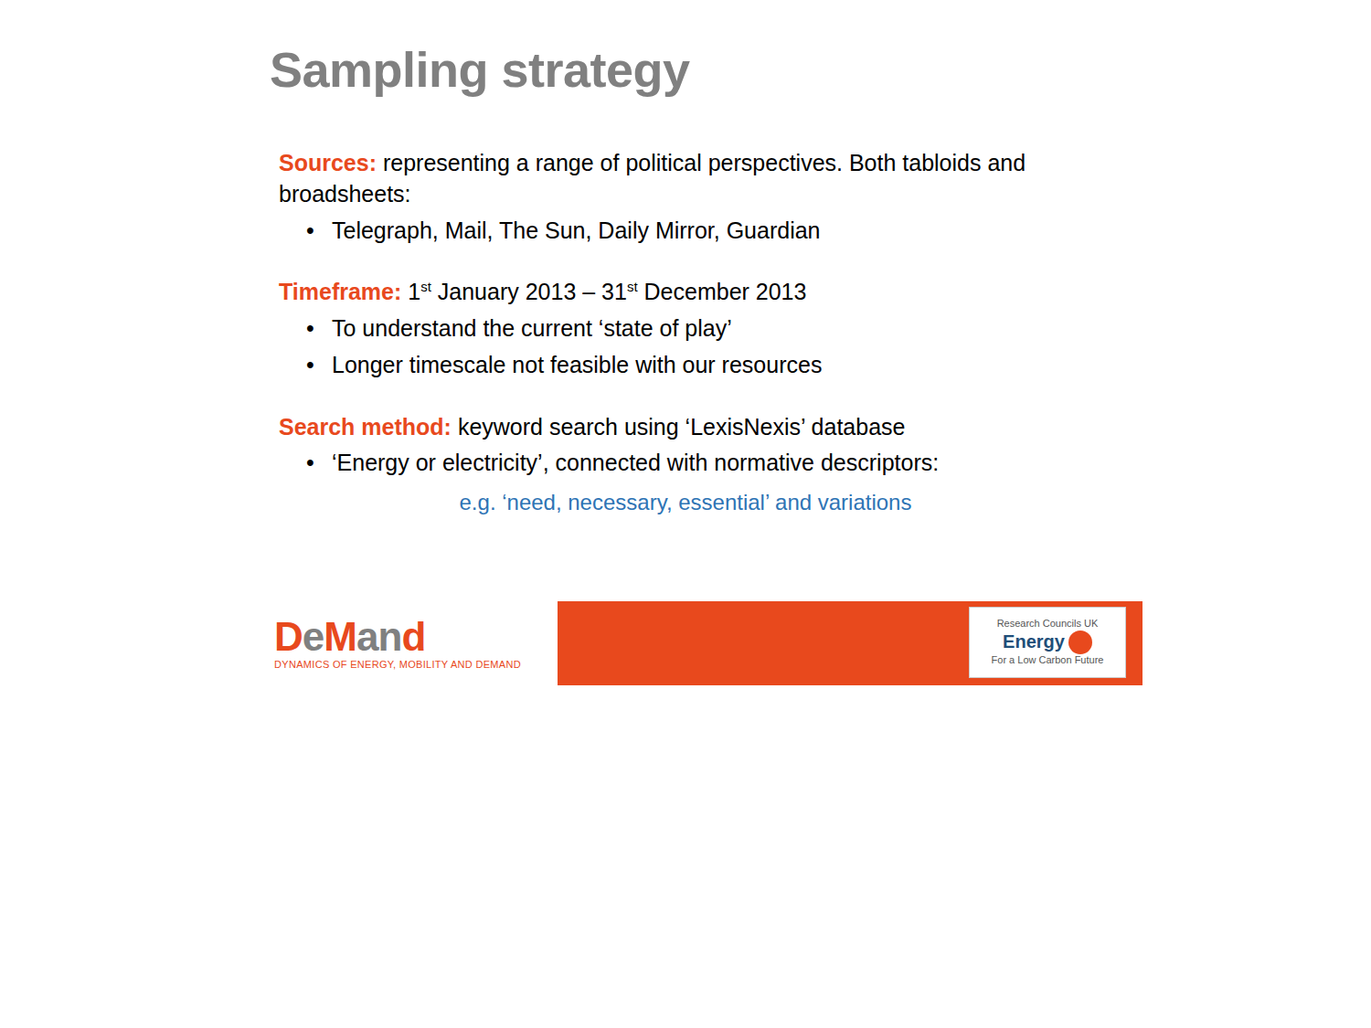Sampling strategy
Sources: representing a range of political perspectives. Both tabloids and broadsheets:
Telegraph, Mail, The Sun, Daily Mirror, Guardian
Timeframe: 1st January 2013 – 31st December 2013
To understand the current ‘state of play’
Longer timescale not feasible with our resources
Search method: keyword search using ‘LexisNexis’ database
‘Energy or electricity’, connected with normative descriptors:
e.g. ‘need, necessary, essential’ and variations
DeMand
DYNAMICS OF ENERGY, MOBILITY AND DEMAND
Research Councils UK Energy For a Low Carbon Future